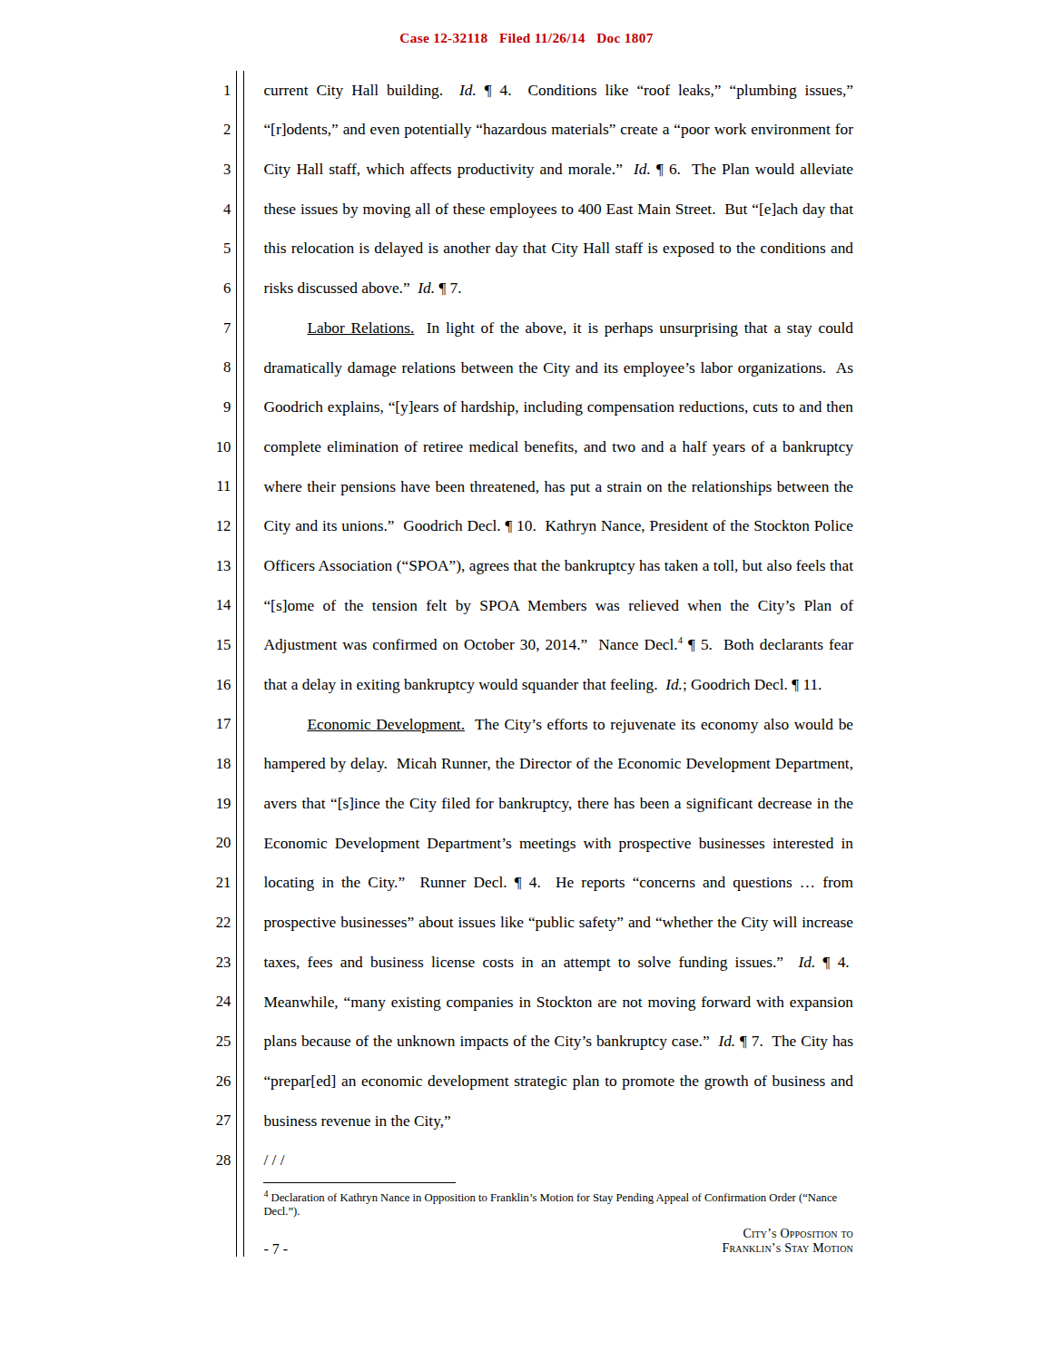Case 12-32118 Filed 11/26/14 Doc 1807
1
2
3
4
5
6
7
8
9
10
11
12
13
14
15
16
17
18
19
20
21
22
23
24
25
26
27
28
current City Hall building. Id. ¶ 4. Conditions like “roof leaks,” “plumbing issues,” “[r]odents,” and even potentially “hazardous materials” create a “poor work environment for City Hall staff, which affects productivity and morale.” Id. ¶ 6. The Plan would alleviate these issues by moving all of these employees to 400 East Main Street. But “[e]ach day that this relocation is delayed is another day that City Hall staff is exposed to the conditions and risks discussed above.” Id. ¶ 7.
Labor Relations. In light of the above, it is perhaps unsurprising that a stay could dramatically damage relations between the City and its employee’s labor organizations. As Goodrich explains, “[y]ears of hardship, including compensation reductions, cuts to and then complete elimination of retiree medical benefits, and two and a half years of a bankruptcy where their pensions have been threatened, has put a strain on the relationships between the City and its unions.” Goodrich Decl. ¶ 10. Kathryn Nance, President of the Stockton Police Officers Association (“SPOA”), agrees that the bankruptcy has taken a toll, but also feels that “[s]ome of the tension felt by SPOA Members was relieved when the City’s Plan of Adjustment was confirmed on October 30, 2014.” Nance Decl.4 ¶ 5. Both declarants fear that a delay in exiting bankruptcy would squander that feeling. Id.; Goodrich Decl. ¶ 11.
Economic Development. The City’s efforts to rejuvenate its economy also would be hampered by delay. Micah Runner, the Director of the Economic Development Department, avers that “[s]ince the City filed for bankruptcy, there has been a significant decrease in the Economic Development Department’s meetings with prospective businesses interested in locating in the City.” Runner Decl. ¶ 4. He reports “concerns and questions … from prospective businesses” about issues like “public safety” and “whether the City will increase taxes, fees and business license costs in an attempt to solve funding issues.” Id. ¶ 4. Meanwhile, “many existing companies in Stockton are not moving forward with expansion plans because of the unknown impacts of the City’s bankruptcy case.” Id. ¶ 7. The City has “prepar[ed] an economic development strategic plan to promote the growth of business and business revenue in the City,”
/ / /
4 Declaration of Kathryn Nance in Opposition to Franklin’s Motion for Stay Pending Appeal of Confirmation Order (“Nance Decl.”).
- 7 -
City’s Opposition to
Franklin’s Stay Motion